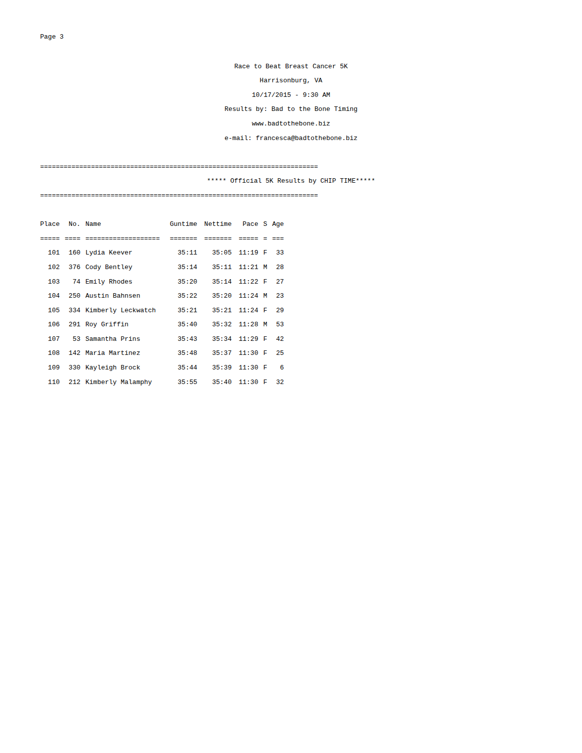Page 3
Race to Beat Breast Cancer 5K
Harrisonburg, VA
10/17/2015 - 9:30 AM
Results by: Bad to the Bone Timing
www.badtothebone.biz
e-mail: francesca@badtothebone.biz
=======================================================================
***** Official 5K Results by CHIP TIME*****
=======================================================================
| Place | No. | Name | Guntime | Nettime | Pace | S | Age |
| --- | --- | --- | --- | --- | --- | --- | --- |
| ===== | ==== | =================== | ======= | ======= | ===== | = | === |
| 101 | 160 | Lydia Keever | 35:11 | 35:05 | 11:19 | F | 33 |
| 102 | 376 | Cody Bentley | 35:14 | 35:11 | 11:21 | M | 28 |
| 103 | 74 | Emily Rhodes | 35:20 | 35:14 | 11:22 | F | 27 |
| 104 | 250 | Austin Bahnsen | 35:22 | 35:20 | 11:24 | M | 23 |
| 105 | 334 | Kimberly Leckwatch | 35:21 | 35:21 | 11:24 | F | 29 |
| 106 | 291 | Roy Griffin | 35:40 | 35:32 | 11:28 | M | 53 |
| 107 | 53 | Samantha Prins | 35:43 | 35:34 | 11:29 | F | 42 |
| 108 | 142 | Maria Martinez | 35:48 | 35:37 | 11:30 | F | 25 |
| 109 | 330 | Kayleigh Brock | 35:44 | 35:39 | 11:30 | F | 6 |
| 110 | 212 | Kimberly Malamphy | 35:55 | 35:40 | 11:30 | F | 32 |